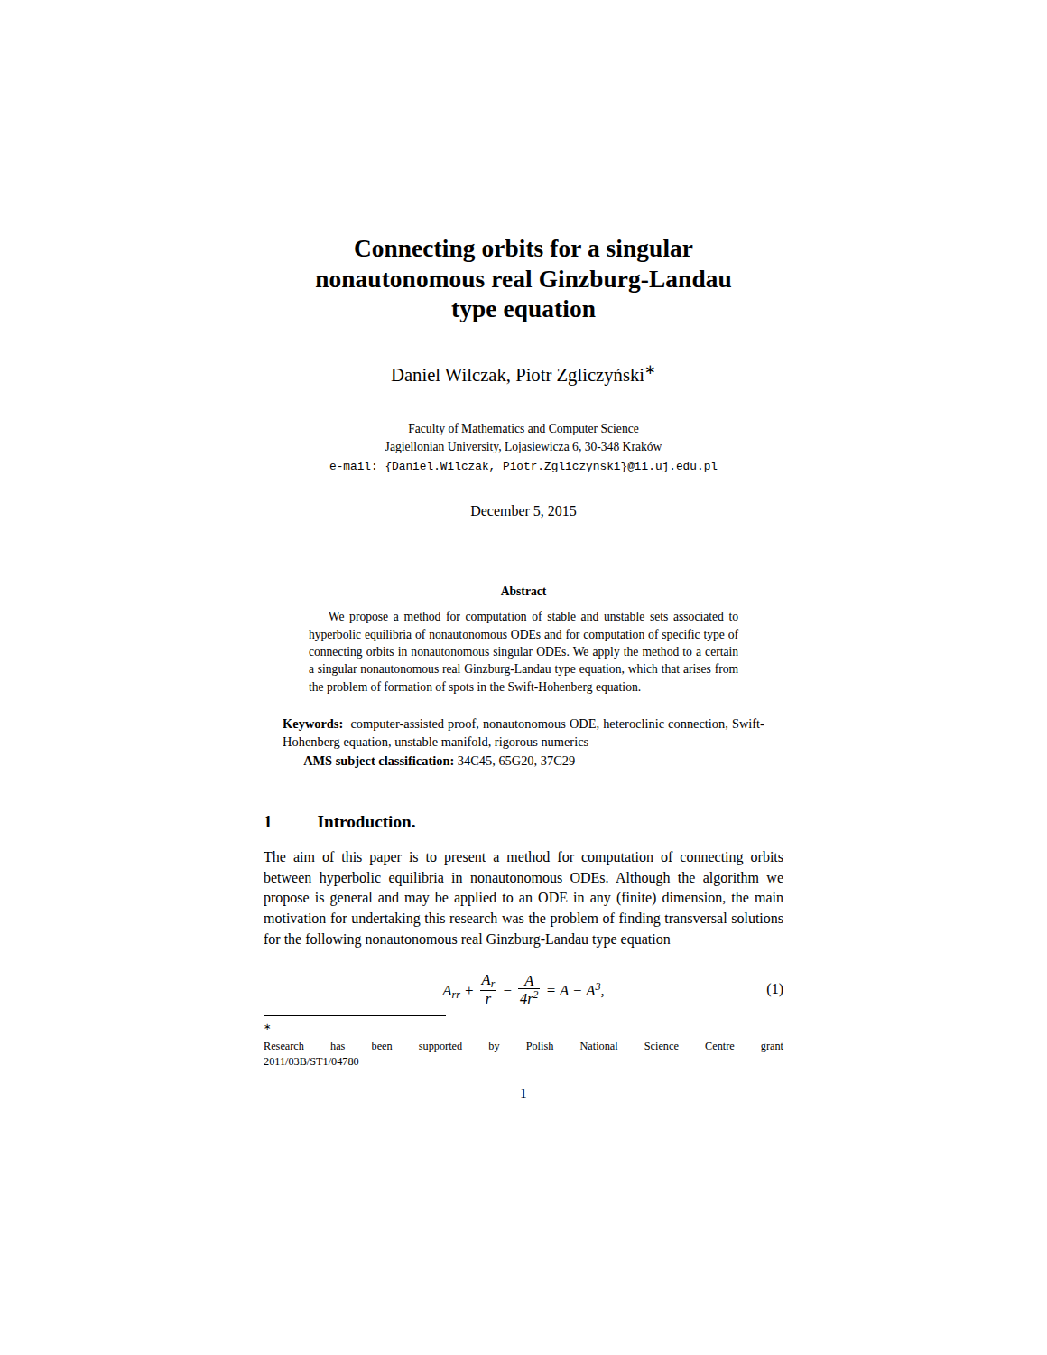Connecting orbits for a singular
nonautonomous real Ginzburg-Landau
type equation
Daniel Wilczak, Piotr Zgliczyński∗
Faculty of Mathematics and Computer Science
Jagiellonian University, Lojasiewicza 6, 30-348 Kraków
e-mail: {Daniel.Wilczak, Piotr.Zgliczynski}@ii.uj.edu.pl
December 5, 2015
Abstract
We propose a method for computation of stable and unstable sets associated to hyperbolic equilibria of nonautonomous ODEs and for computation of specific type of connecting orbits in nonautonomous singular ODEs. We apply the method to a certain a singular nonautonomous real Ginzburg-Landau type equation, which that arises from the problem of formation of spots in the Swift-Hohenberg equation.
Keywords: computer-assisted proof, nonautonomous ODE, heteroclinic connection, Swift-Hohenberg equation, unstable manifold, rigorous numerics
AMS subject classification: 34C45, 65G20, 37C29
1 Introduction.
The aim of this paper is to present a method for computation of connecting orbits between hyperbolic equilibria in nonautonomous ODEs. Although the algorithm we propose is general and may be applied to an ODE in any (finite) dimension, the main motivation for undertaking this research was the problem of finding transversal solutions for the following nonautonomous real Ginzburg-Landau type equation
Arr + Ar r − A 4r2 = A − A3, (1)
∗Research has been supported by Polish National Science Centre grant 2011/03B/ST1/04780
1